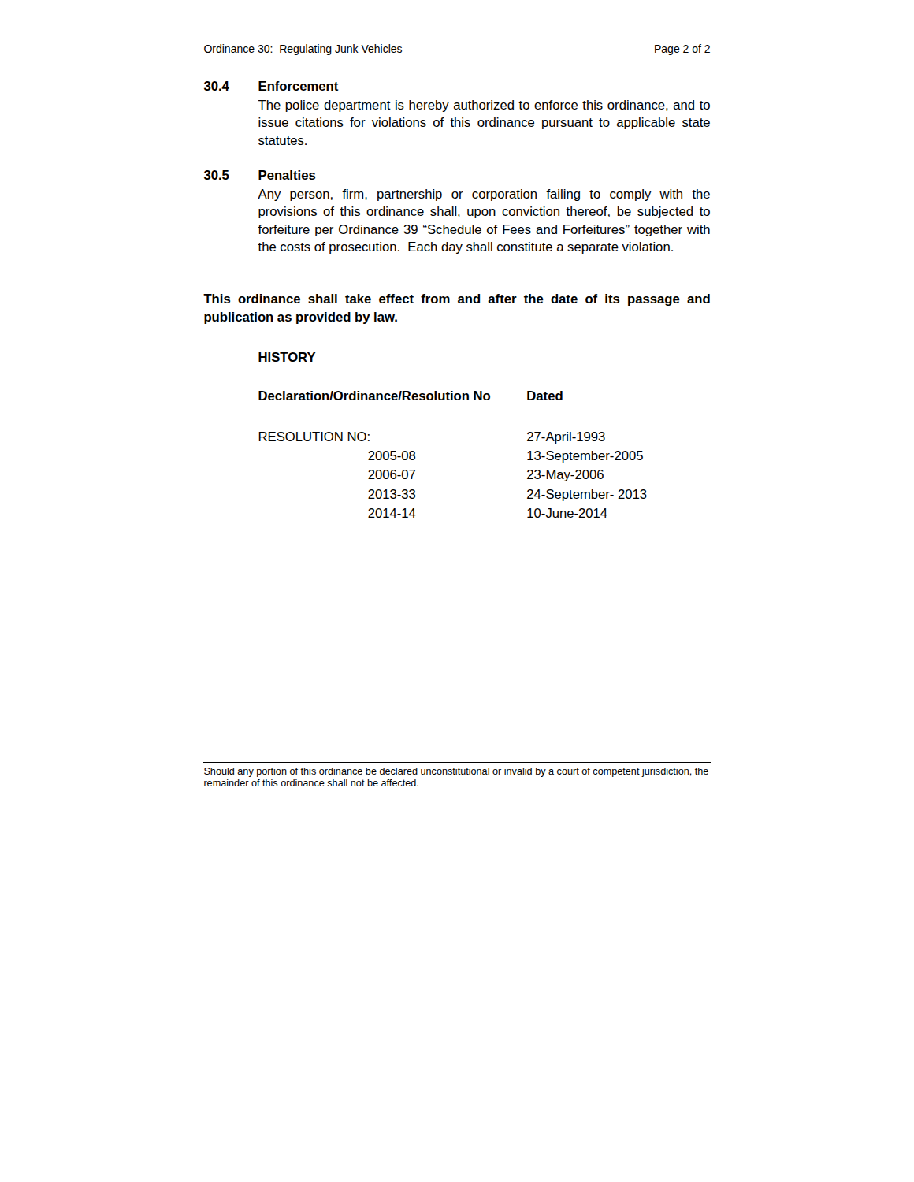Ordinance 30: Regulating Junk Vehicles
Page 2 of 2
30.4 Enforcement
The police department is hereby authorized to enforce this ordinance, and to issue citations for violations of this ordinance pursuant to applicable state statutes.
30.5 Penalties
Any person, firm, partnership or corporation failing to comply with the provisions of this ordinance shall, upon conviction thereof, be subjected to forfeiture per Ordinance 39 “Schedule of Fees and Forfeitures” together with the costs of prosecution. Each day shall constitute a separate violation.
This ordinance shall take effect from and after the date of its passage and publication as provided by law.
HISTORY
| Declaration/Ordinance/Resolution No | Dated |
| RESOLUTION NO: | 27-April-1993 |
| 2005-08 | 13-September-2005 |
| 2006-07 | 23-May-2006 |
| 2013-33 | 24-September- 2013 |
| 2014-14 | 10-June-2014 |
Should any portion of this ordinance be declared unconstitutional or invalid by a court of competent jurisdiction, the remainder of this ordinance shall not be affected.